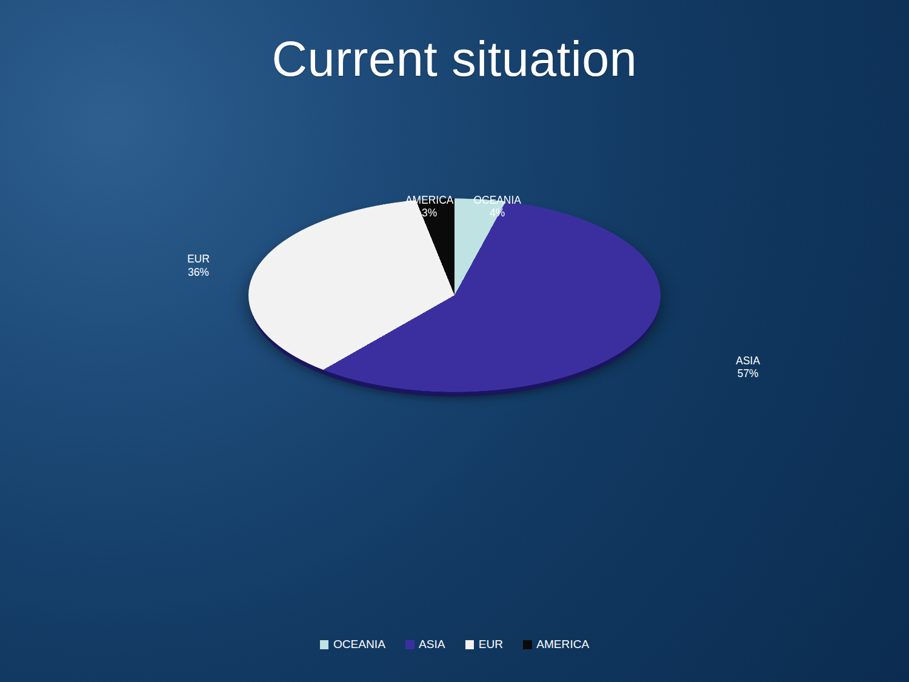Current situation
AMERICA
3%
OCEANIA
4%
EUR
36%
ASIA
57%
OCEANIA ASIA EUR AMERICA